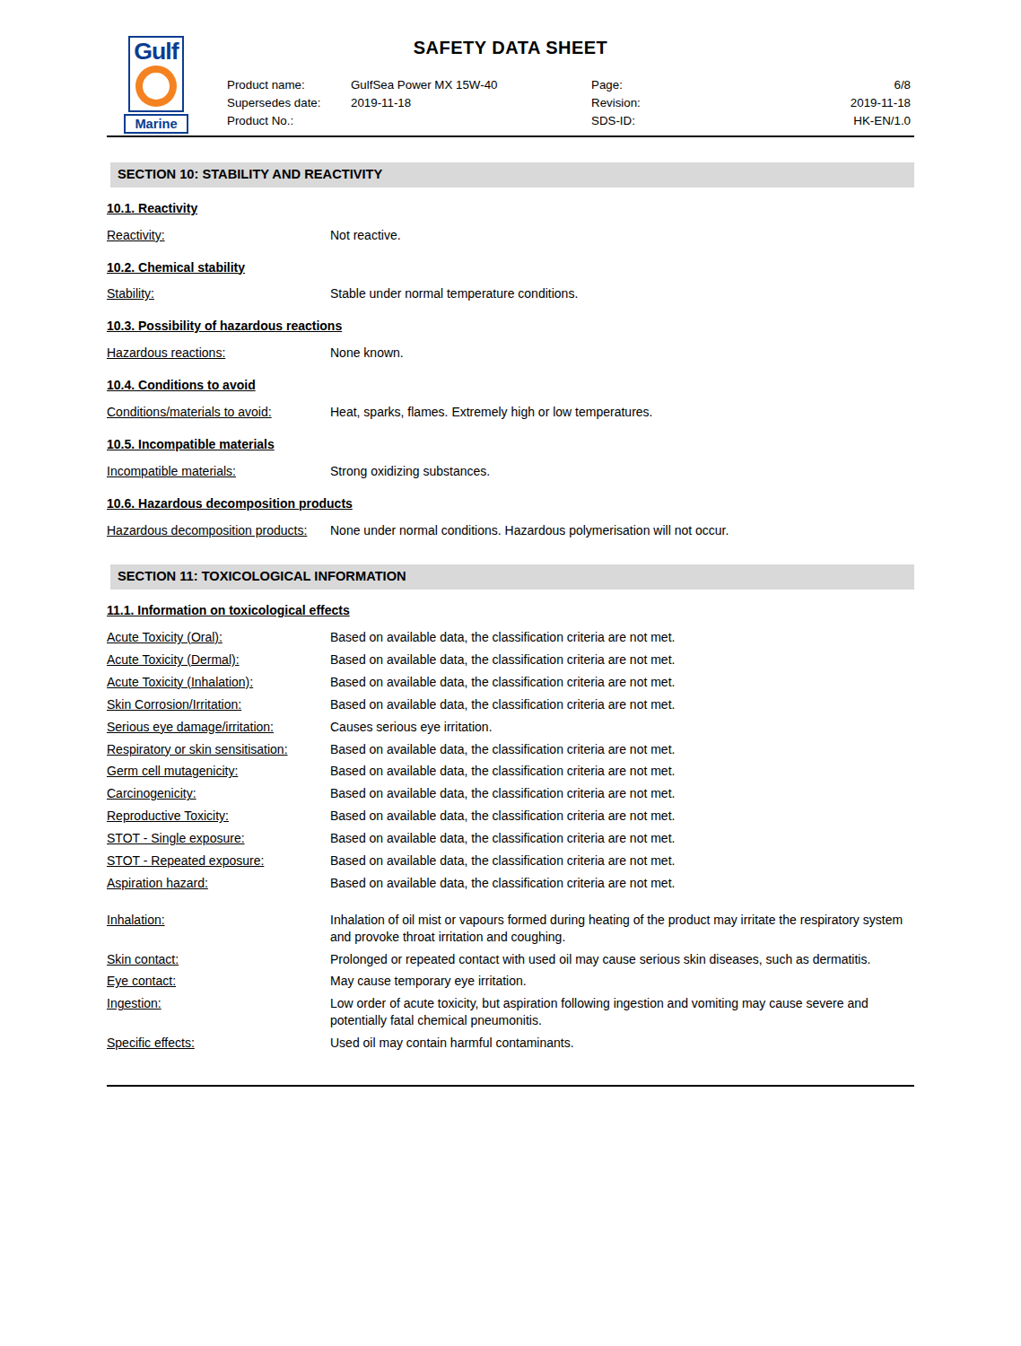Gulf
Marine
SAFETY DATA SHEET
| Product name: | GulfSea Power MX 15W-40 | Page: | 6/8 |
| Supersedes date: | 2019-11-18 | Revision: | 2019-11-18 |
| Product No.: | | SDS-ID: | HK-EN/1.0 |
SECTION 10: STABILITY AND REACTIVITY
10.1. Reactivity
| Reactivity: | Not reactive. |
10.2. Chemical stability
| Stability: | Stable under normal temperature conditions. |
10.3. Possibility of hazardous reactions
| Hazardous reactions: | None known. |
10.4. Conditions to avoid
| Conditions/materials to avoid: | Heat, sparks, flames. Extremely high or low temperatures. |
10.5. Incompatible materials
| Incompatible materials: | Strong oxidizing substances. |
10.6. Hazardous decomposition products
| Hazardous decomposition products: | None under normal conditions. Hazardous polymerisation will not occur. |
SECTION 11: TOXICOLOGICAL INFORMATION
11.1. Information on toxicological effects
| Acute Toxicity (Oral): | Based on available data, the classification criteria are not met. |
| Acute Toxicity (Dermal): | Based on available data, the classification criteria are not met. |
| Acute Toxicity (Inhalation): | Based on available data, the classification criteria are not met. |
| Skin Corrosion/Irritation: | Based on available data, the classification criteria are not met. |
| Serious eye damage/irritation: | Causes serious eye irritation. |
| Respiratory or skin sensitisation: | Based on available data, the classification criteria are not met. |
| Germ cell mutagenicity: | Based on available data, the classification criteria are not met. |
| Carcinogenicity: | Based on available data, the classification criteria are not met. |
| Reproductive Toxicity: | Based on available data, the classification criteria are not met. |
| STOT - Single exposure: | Based on available data, the classification criteria are not met. |
| STOT - Repeated exposure: | Based on available data, the classification criteria are not met. |
| Aspiration hazard: | Based on available data, the classification criteria are not met. |
| Inhalation: | Inhalation of oil mist or vapours formed during heating of the product may irritate the respiratory system and provoke throat irritation and coughing. |
| Skin contact: | Prolonged or repeated contact with used oil may cause serious skin diseases, such as dermatitis. |
| Eye contact: | May cause temporary eye irritation. |
| Ingestion: | Low order of acute toxicity, but aspiration following ingestion and vomiting may cause severe and potentially fatal chemical pneumonitis. |
| Specific effects: | Used oil may contain harmful contaminants. |